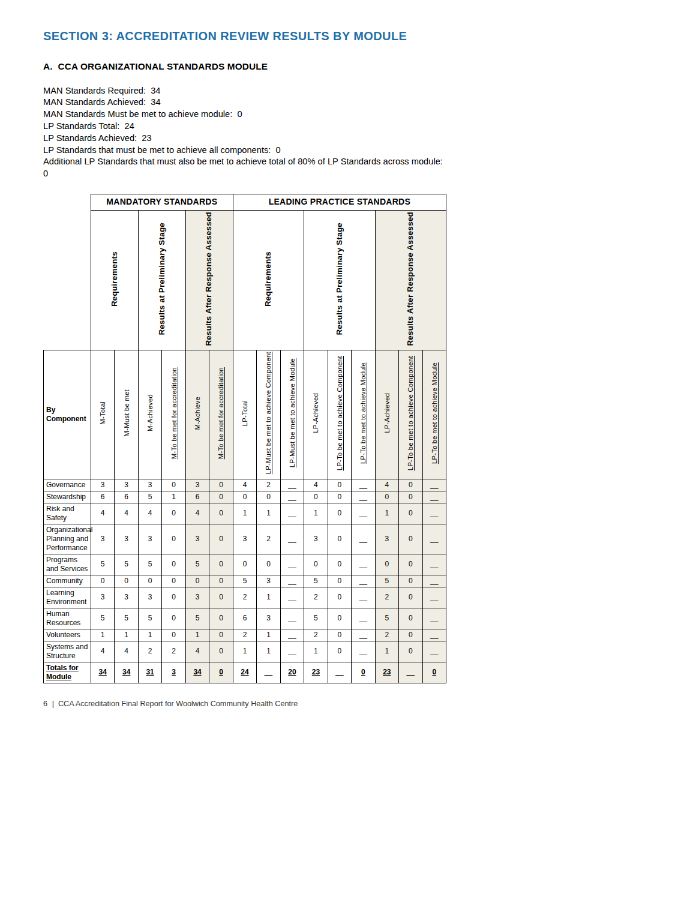SECTION 3: ACCREDITATION REVIEW RESULTS BY MODULE
A. CCA ORGANIZATIONAL STANDARDS MODULE
MAN Standards Required: 34
MAN Standards Achieved: 34
MAN Standards Must be met to achieve module: 0
LP Standards Total: 24
LP Standards Achieved: 23
LP Standards that must be met to achieve all components: 0
Additional LP Standards that must also be met to achieve total of 80% of LP Standards across module: 0
| | MANDATORY STANDARDS | LEADING PRACTICE STANDARDS |
| --- | --- | --- |
| | Requirements | Results at Preliminary Stage | Results After Response Assessed | Requirements | Results at Preliminary Stage | Results After Response Assessed |
| By Component | M-Total | M-Must be met | M-Achieved | M-To be met for accreditation | M-Achieve | M-To be met for accreditation | LP-Total | LP-Must be met to achieve Component | LP-Must be met to achieve Module | LP-Achieved | LP-To be met to achieve Component | LP-To be met to achieve Module | LP-Achieved | LP-To be met to achieve Component | LP-To be met to achieve Module |
| Governance | 3 | 3 | 3 | 0 | 3 | 0 | 4 | 2 | __ | 4 | 0 | __ | 4 | 0 | __ |
| Stewardship | 6 | 6 | 5 | 1 | 6 | 0 | 0 | 0 | __ | 0 | 0 | __ | 0 | 0 | __ |
| Risk and Safety | 4 | 4 | 4 | 0 | 4 | 0 | 1 | 1 | __ | 1 | 0 | __ | 1 | 0 | __ |
| Organizational Planning and Performance | 3 | 3 | 3 | 0 | 3 | 0 | 3 | 2 | __ | 3 | 0 | __ | 3 | 0 | __ |
| Programs and Services | 5 | 5 | 5 | 0 | 5 | 0 | 0 | 0 | __ | 0 | 0 | __ | 0 | 0 | __ |
| Community | 0 | 0 | 0 | 0 | 0 | 0 | 5 | 3 | __ | 5 | 0 | __ | 5 | 0 | __ |
| Learning Environment | 3 | 3 | 3 | 0 | 3 | 0 | 2 | 1 | __ | 2 | 0 | __ | 2 | 0 | __ |
| Human Resources | 5 | 5 | 5 | 0 | 5 | 0 | 6 | 3 | __ | 5 | 0 | __ | 5 | 0 | __ |
| Volunteers | 1 | 1 | 1 | 0 | 1 | 0 | 2 | 1 | __ | 2 | 0 | __ | 2 | 0 | __ |
| Systems and Structure | 4 | 4 | 2 | 2 | 4 | 0 | 1 | 1 | __ | 1 | 0 | __ | 1 | 0 | __ |
| Totals for Module | 34 | 34 | 31 | 3 | 34 | 0 | 24 | __ | 20 | 23 | __ | 0 | 23 | __ | 0 |
6| CCA Accreditation Final Report for Woolwich Community Health Centre